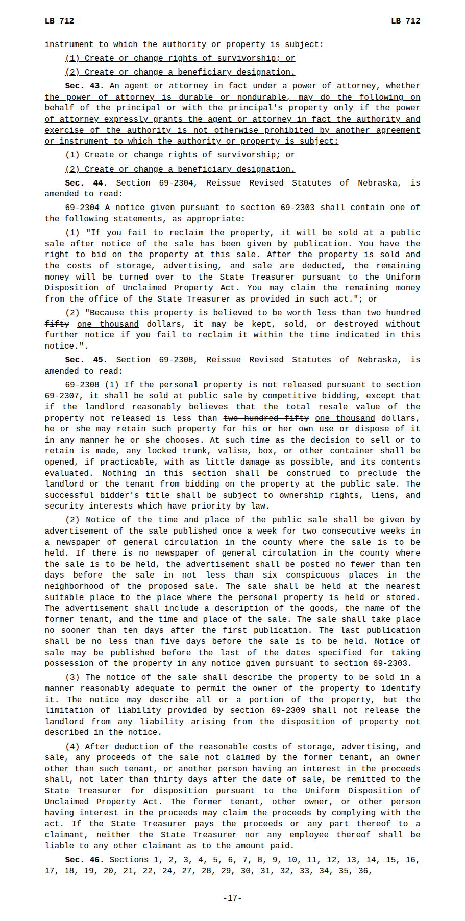LB 712 LB 712
instrument to which the authority or property is subject:
(1) Create or change rights of survivorship; or
(2) Create or change a beneficiary designation.
Sec. 43. An agent or attorney in fact under a power of attorney, whether the power of attorney is durable or nondurable, may do the following on behalf of the principal or with the principal's property only if the power of attorney expressly grants the agent or attorney in fact the authority and exercise of the authority is not otherwise prohibited by another agreement or instrument to which the authority or property is subject:
(1) Create or change rights of survivorship; or
(2) Create or change a beneficiary designation.
Sec. 44. Section 69-2304, Reissue Revised Statutes of Nebraska, is amended to read:
69-2304 A notice given pursuant to section 69-2303 shall contain one of the following statements, as appropriate:
(1) "If you fail to reclaim the property, it will be sold at a public sale after notice of the sale has been given by publication. You have the right to bid on the property at this sale. After the property is sold and the costs of storage, advertising, and sale are deducted, the remaining money will be turned over to the State Treasurer pursuant to the Uniform Disposition of Unclaimed Property Act. You may claim the remaining money from the office of the State Treasurer as provided in such act."; or
(2) "Because this property is believed to be worth less than two hundred fifty one thousand dollars, it may be kept, sold, or destroyed without further notice if you fail to reclaim it within the time indicated in this notice.".
Sec. 45. Section 69-2308, Reissue Revised Statutes of Nebraska, is amended to read:
69-2308 (1) If the personal property is not released pursuant to section 69-2307, it shall be sold at public sale by competitive bidding, except that if the landlord reasonably believes that the total resale value of the property not released is less than two hundred fifty one thousand dollars, he or she may retain such property for his or her own use or dispose of it in any manner he or she chooses. At such time as the decision to sell or to retain is made, any locked trunk, valise, box, or other container shall be opened, if practicable, with as little damage as possible, and its contents evaluated. Nothing in this section shall be construed to preclude the landlord or the tenant from bidding on the property at the public sale. The successful bidder's title shall be subject to ownership rights, liens, and security interests which have priority by law.
(2) Notice of the time and place of the public sale shall be given by advertisement of the sale published once a week for two consecutive weeks in a newspaper of general circulation in the county where the sale is to be held. If there is no newspaper of general circulation in the county where the sale is to be held, the advertisement shall be posted no fewer than ten days before the sale in not less than six conspicuous places in the neighborhood of the proposed sale. The sale shall be held at the nearest suitable place to the place where the personal property is held or stored. The advertisement shall include a description of the goods, the name of the former tenant, and the time and place of the sale. The sale shall take place no sooner than ten days after the first publication. The last publication shall be no less than five days before the sale is to be held. Notice of sale may be published before the last of the dates specified for taking possession of the property in any notice given pursuant to section 69-2303.
(3) The notice of the sale shall describe the property to be sold in a manner reasonably adequate to permit the owner of the property to identify it. The notice may describe all or a portion of the property, but the limitation of liability provided by section 69-2309 shall not release the landlord from any liability arising from the disposition of property not described in the notice.
(4) After deduction of the reasonable costs of storage, advertising, and sale, any proceeds of the sale not claimed by the former tenant, an owner other than such tenant, or another person having an interest in the proceeds shall, not later than thirty days after the date of sale, be remitted to the State Treasurer for disposition pursuant to the Uniform Disposition of Unclaimed Property Act. The former tenant, other owner, or other person having interest in the proceeds may claim the proceeds by complying with the act. If the State Treasurer pays the proceeds or any part thereof to a claimant, neither the State Treasurer nor any employee thereof shall be liable to any other claimant as to the amount paid.
Sec. 46. Sections 1, 2, 3, 4, 5, 6, 7, 8, 9, 10, 11, 12, 13, 14, 15, 16, 17, 18, 19, 20, 21, 22, 24, 27, 28, 29, 30, 31, 32, 33, 34, 35, 36,
-17-